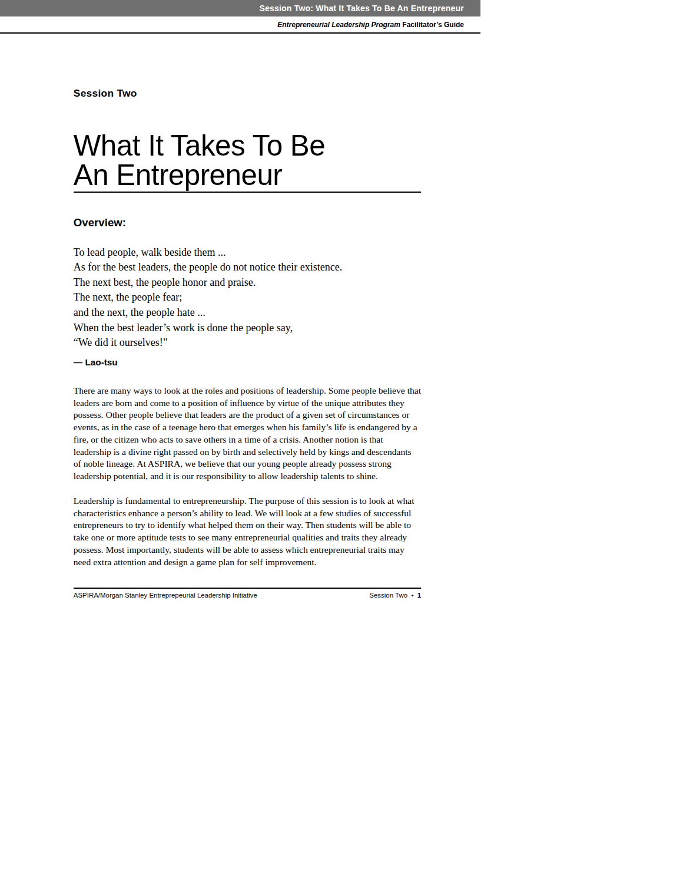Session Two: What It Takes To Be An Entrepreneur
Entrepreneurial Leadership Program Facilitator’s Guide
Session Two
What It Takes To Be
An Entrepreneur
Overview:
To lead people, walk beside them ...
As for the best leaders, the people do not notice their existence.
The next best, the people honor and praise.
The next, the people fear;
and the next, the people hate ...
When the best leader’s work is done the people say,
“We did it ourselves!”
— Lao-tsu
There are many ways to look at the roles and positions of leadership. Some people believe that leaders are born and come to a position of influence by virtue of the unique attributes they possess. Other people believe that leaders are the product of a given set of circumstances or events, as in the case of a teenage hero that emerges when his family’s life is endangered by a fire, or the citizen who acts to save others in a time of a crisis. Another notion is that leadership is a divine right passed on by birth and selectively held by kings and descendants of noble lineage. At ASPIRA, we believe that our young people already possess strong leadership potential, and it is our responsibility to allow leadership talents to shine.
Leadership is fundamental to entrepreneurship. The purpose of this session is to look at what characteristics enhance a person’s ability to lead. We will look at a few studies of successful entrepreneurs to try to identify what helped them on their way. Then students will be able to take one or more aptitude tests to see many entrepreneurial qualities and traits they already possess. Most importantly, students will be able to assess which entrepreneurial traits may need extra attention and design a game plan for self improvement.
ASPIRA/Morgan Stanley Entreprepeurial Leadership Initiative
Session Two • 1